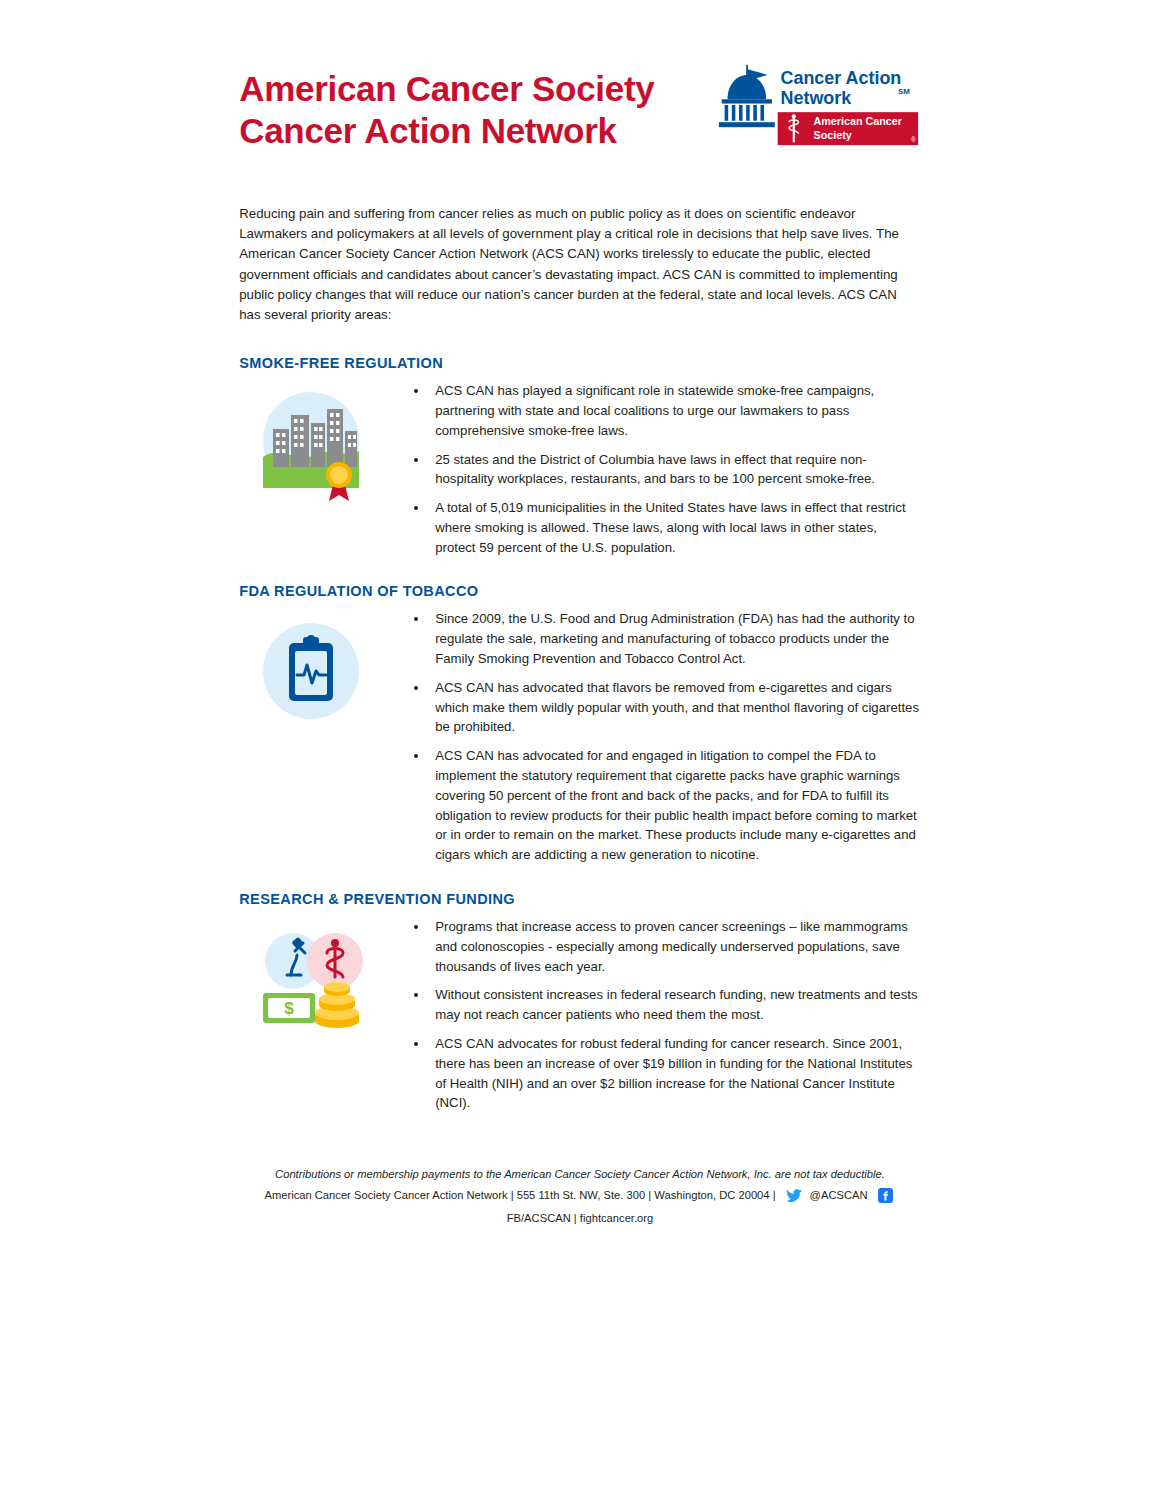American Cancer Society
Cancer Action Network
Cancer Action Network SM American Cancer Society ®
Reducing pain and suffering from cancer relies as much on public policy as it does on scientific endeavor Lawmakers and policymakers at all levels of government play a critical role in decisions that help save lives. The American Cancer Society Cancer Action Network (ACS CAN) works tirelessly to educate the public, elected government officials and candidates about cancer’s devastating impact. ACS CAN is committed to implementing public policy changes that will reduce our nation’s cancer burden at the federal, state and local levels. ACS CAN has several priority areas:
Smoke-Free Regulation
ACS CAN has played a significant role in statewide smoke-free campaigns, partnering with state and local coalitions to urge our lawmakers to pass comprehensive smoke-free laws.
25 states and the District of Columbia have laws in effect that require non-hospitality workplaces, restaurants, and bars to be 100 percent smoke-free.
A total of 5,019 municipalities in the United States have laws in effect that restrict where smoking is allowed. These laws, along with local laws in other states, protect 59 percent of the U.S. population.
FDA Regulation of Tobacco
Since 2009, the U.S. Food and Drug Administration (FDA) has had the authority to regulate the sale, marketing and manufacturing of tobacco products under the Family Smoking Prevention and Tobacco Control Act.
ACS CAN has advocated that flavors be removed from e-cigarettes and cigars which make them wildly popular with youth, and that menthol flavoring of cigarettes be prohibited.
ACS CAN has advocated for and engaged in litigation to compel the FDA to implement the statutory requirement that cigarette packs have graphic warnings covering 50 percent of the front and back of the packs, and for FDA to fulfill its obligation to review products for their public health impact before coming to market or in order to remain on the market. These products include many e-cigarettes and cigars which are addicting a new generation to nicotine.
Research & Prevention Funding
$
Programs that increase access to proven cancer screenings – like mammograms and colonoscopies - especially among medically underserved populations, save thousands of lives each year.
Without consistent increases in federal research funding, new treatments and tests may not reach cancer patients who need them the most.
ACS CAN advocates for robust federal funding for cancer research. Since 2001, there has been an increase of over $19 billion in funding for the National Institutes of Health (NIH) and an over $2 billion increase for the National Cancer Institute (NCI).
Contributions or membership payments to the American Cancer Society Cancer Action Network, Inc. are not tax deductible.
American Cancer Society Cancer Action Network | 555 11th St. NW, Ste. 300 | Washington, DC 20004 | @ACSCAN FB/ACSCAN | fightcancer.org